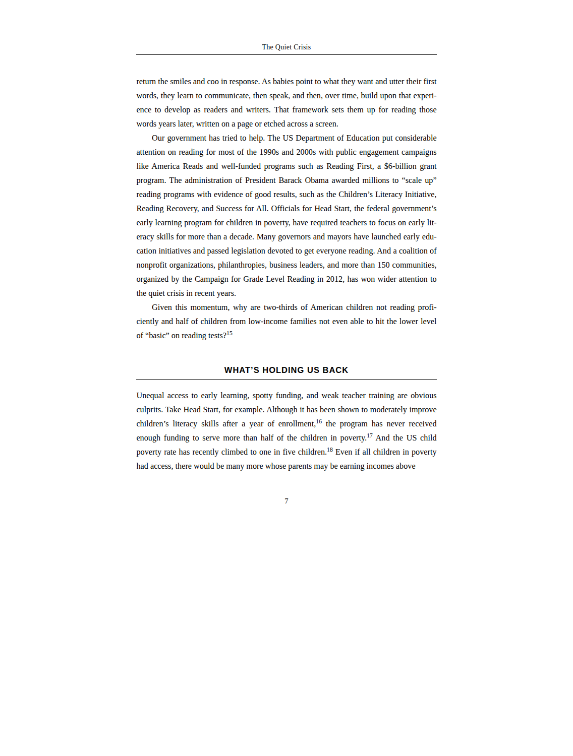The Quiet Crisis
return the smiles and coo in response. As babies point to what they want and utter their first words, they learn to communicate, then speak, and then, over time, build upon that experience to develop as readers and writers. That framework sets them up for reading those words years later, written on a page or etched across a screen.
Our government has tried to help. The US Department of Education put considerable attention on reading for most of the 1990s and 2000s with public engagement campaigns like America Reads and well-funded programs such as Reading First, a $6-billion grant program. The administration of President Barack Obama awarded millions to “scale up” reading programs with evidence of good results, such as the Children’s Literacy Initiative, Reading Recovery, and Success for All. Officials for Head Start, the federal government’s early learning program for children in poverty, have required teachers to focus on early literacy skills for more than a decade. Many governors and mayors have launched early education initiatives and passed legislation devoted to get everyone reading. And a coalition of nonprofit organizations, philanthropies, business leaders, and more than 150 communities, organized by the Campaign for Grade Level Reading in 2012, has won wider attention to the quiet crisis in recent years.
Given this momentum, why are two-thirds of American children not reading proficiently and half of children from low-income families not even able to hit the lower level of “basic” on reading tests?15
What’s Holding Us Back
Unequal access to early learning, spotty funding, and weak teacher training are obvious culprits. Take Head Start, for example. Although it has been shown to moderately improve children’s literacy skills after a year of enrollment,16 the program has never received enough funding to serve more than half of the children in poverty.17 And the US child poverty rate has recently climbed to one in five children.18 Even if all children in poverty had access, there would be many more whose parents may be earning incomes above
7